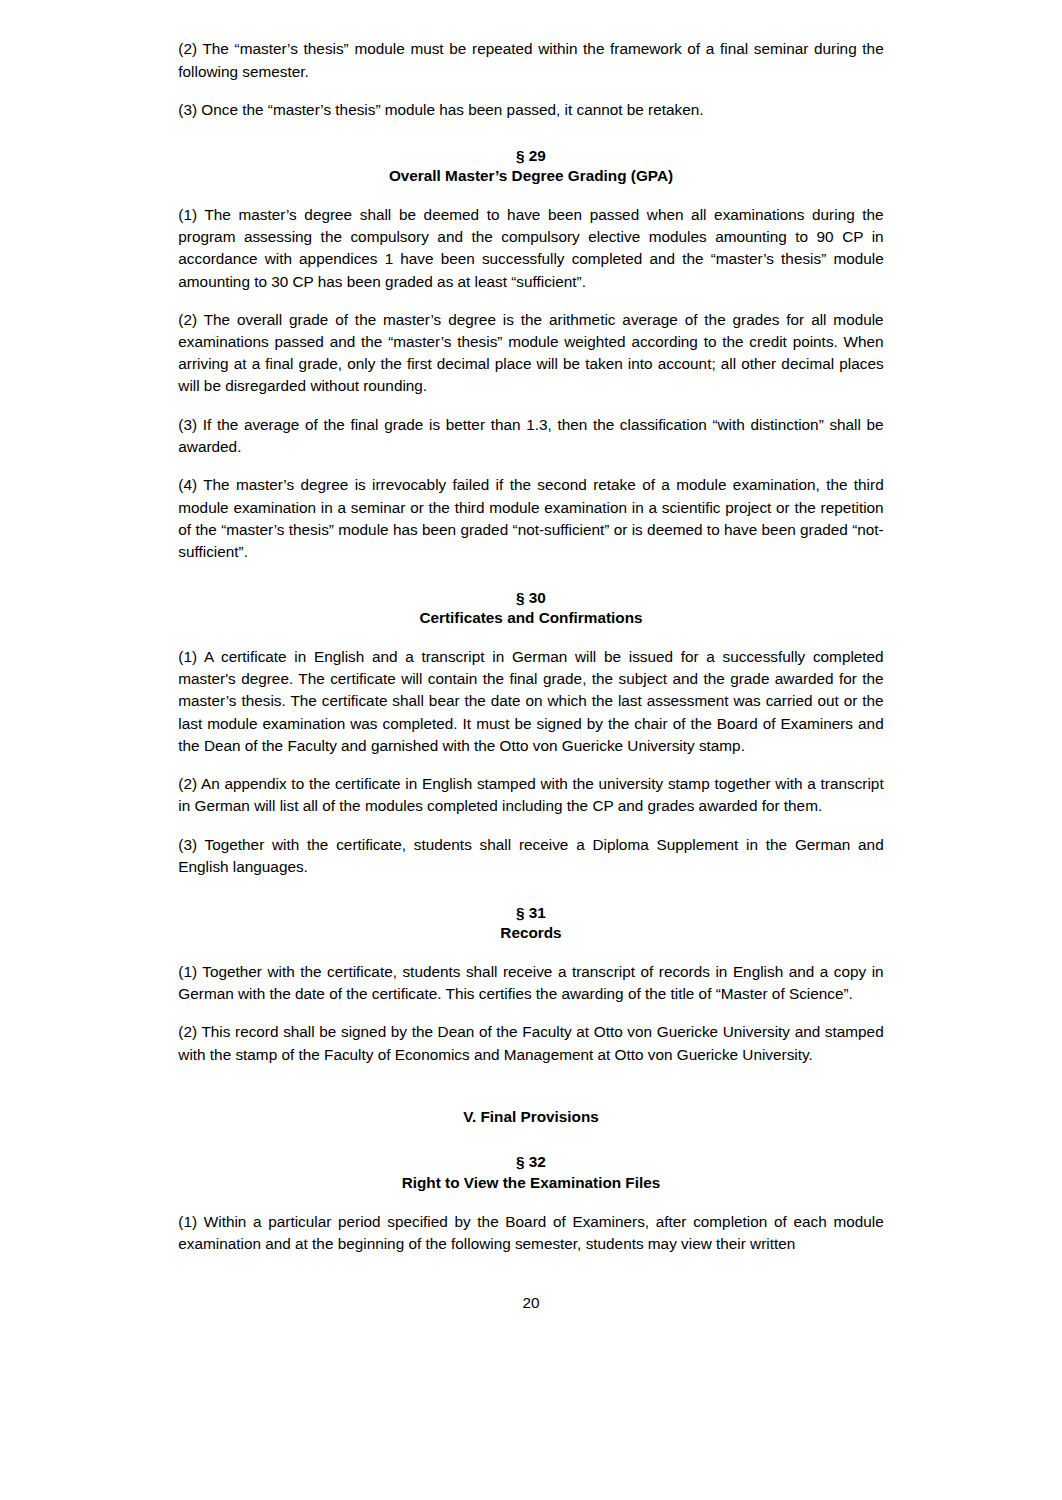(2) The “master’s thesis” module must be repeated within the framework of a final seminar during the following semester.
(3) Once the “master’s thesis” module has been passed, it cannot be retaken.
§ 29 Overall Master’s Degree Grading (GPA)
(1) The master’s degree shall be deemed to have been passed when all examinations during the program assessing the compulsory and the compulsory elective modules amounting to 90 CP in accordance with appendices 1 have been successfully completed and the “master’s thesis” module amounting to 30 CP has been graded as at least “sufficient”.
(2) The overall grade of the master’s degree is the arithmetic average of the grades for all module examinations passed and the “master’s thesis” module weighted according to the credit points. When arriving at a final grade, only the first decimal place will be taken into account; all other decimal places will be disregarded without rounding.
(3) If the average of the final grade is better than 1.3, then the classification “with distinction” shall be awarded.
(4) The master’s degree is irrevocably failed if the second retake of a module examination, the third module examination in a seminar or the third module examination in a scientific project or the repetition of the “master’s thesis” module has been graded “not-sufficient” or is deemed to have been graded “not-sufficient”.
§ 30 Certificates and Confirmations
(1) A certificate in English and a transcript in German will be issued for a successfully completed master's degree. The certificate will contain the final grade, the subject and the grade awarded for the master’s thesis. The certificate shall bear the date on which the last assessment was carried out or the last module examination was completed. It must be signed by the chair of the Board of Examiners and the Dean of the Faculty and garnished with the Otto von Guericke University stamp.
(2) An appendix to the certificate in English stamped with the university stamp together with a transcript in German will list all of the modules completed including the CP and grades awarded for them.
(3) Together with the certificate, students shall receive a Diploma Supplement in the German and English languages.
§ 31 Records
(1) Together with the certificate, students shall receive a transcript of records in English and a copy in German with the date of the certificate. This certifies the awarding of the title of “Master of Science”.
(2) This record shall be signed by the Dean of the Faculty at Otto von Guericke University and stamped with the stamp of the Faculty of Economics and Management at Otto von Guericke University.
V. Final Provisions
§ 32 Right to View the Examination Files
(1) Within a particular period specified by the Board of Examiners, after completion of each module examination and at the beginning of the following semester, students may view their written
20